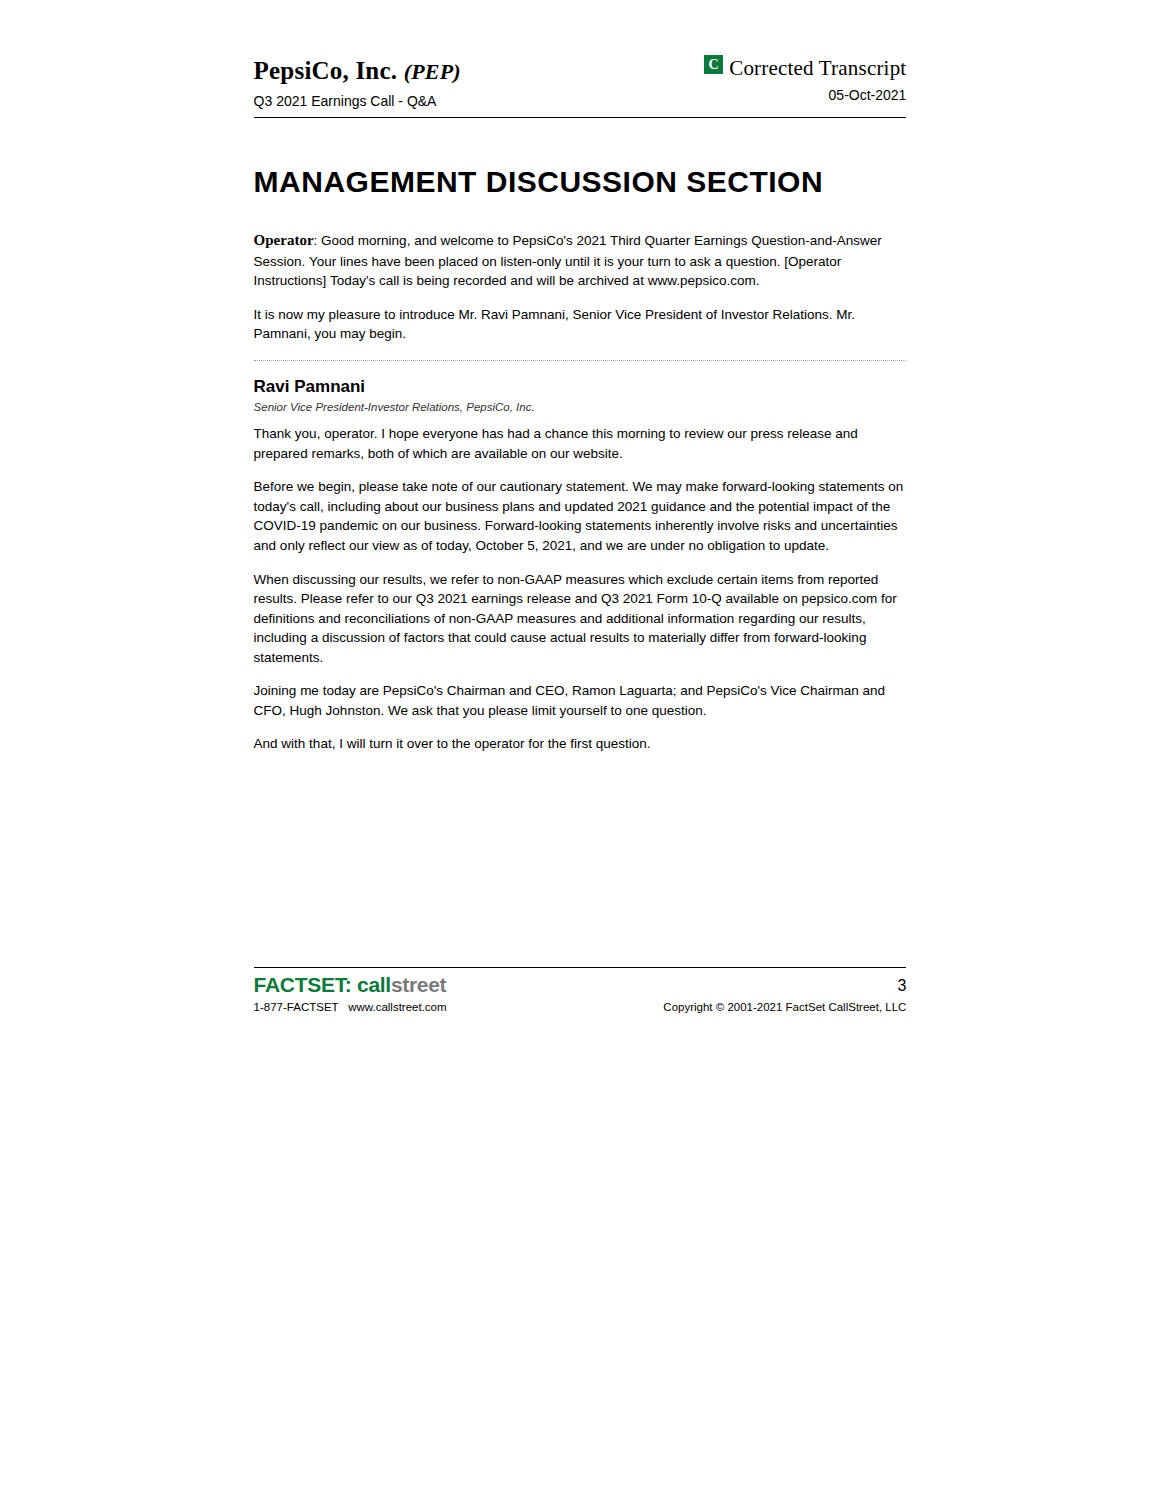PepsiCo, Inc. (PEP)
Q3 2021 Earnings Call - Q&A
CCorrected Transcript
05-Oct-2021
MANAGEMENT DISCUSSION SECTION
Operator: Good morning, and welcome to PepsiCo's 2021 Third Quarter Earnings Question-and-Answer Session. Your lines have been placed on listen-only until it is your turn to ask a question. [Operator Instructions] Today's call is being recorded and will be archived at www.pepsico.com.
It is now my pleasure to introduce Mr. Ravi Pamnani, Senior Vice President of Investor Relations. Mr. Pamnani, you may begin.
Ravi Pamnani
Senior Vice President-Investor Relations, PepsiCo, Inc.
Thank you, operator. I hope everyone has had a chance this morning to review our press release and prepared remarks, both of which are available on our website.
Before we begin, please take note of our cautionary statement. We may make forward-looking statements on today's call, including about our business plans and updated 2021 guidance and the potential impact of the COVID-19 pandemic on our business. Forward-looking statements inherently involve risks and uncertainties and only reflect our view as of today, October 5, 2021, and we are under no obligation to update.
When discussing our results, we refer to non-GAAP measures which exclude certain items from reported results. Please refer to our Q3 2021 earnings release and Q3 2021 Form 10-Q available on pepsico.com for definitions and reconciliations of non-GAAP measures and additional information regarding our results, including a discussion of factors that could cause actual results to materially differ from forward-looking statements.
Joining me today are PepsiCo's Chairman and CEO, Ramon Laguarta; and PepsiCo's Vice Chairman and CFO, Hugh Johnston. We ask that you please limit yourself to one question.
And with that, I will turn it over to the operator for the first question.
FACTSET: call street
1-877-FACTSET www.callstreet.com
3
Copyright © 2001-2021 FactSet CallStreet, LLC